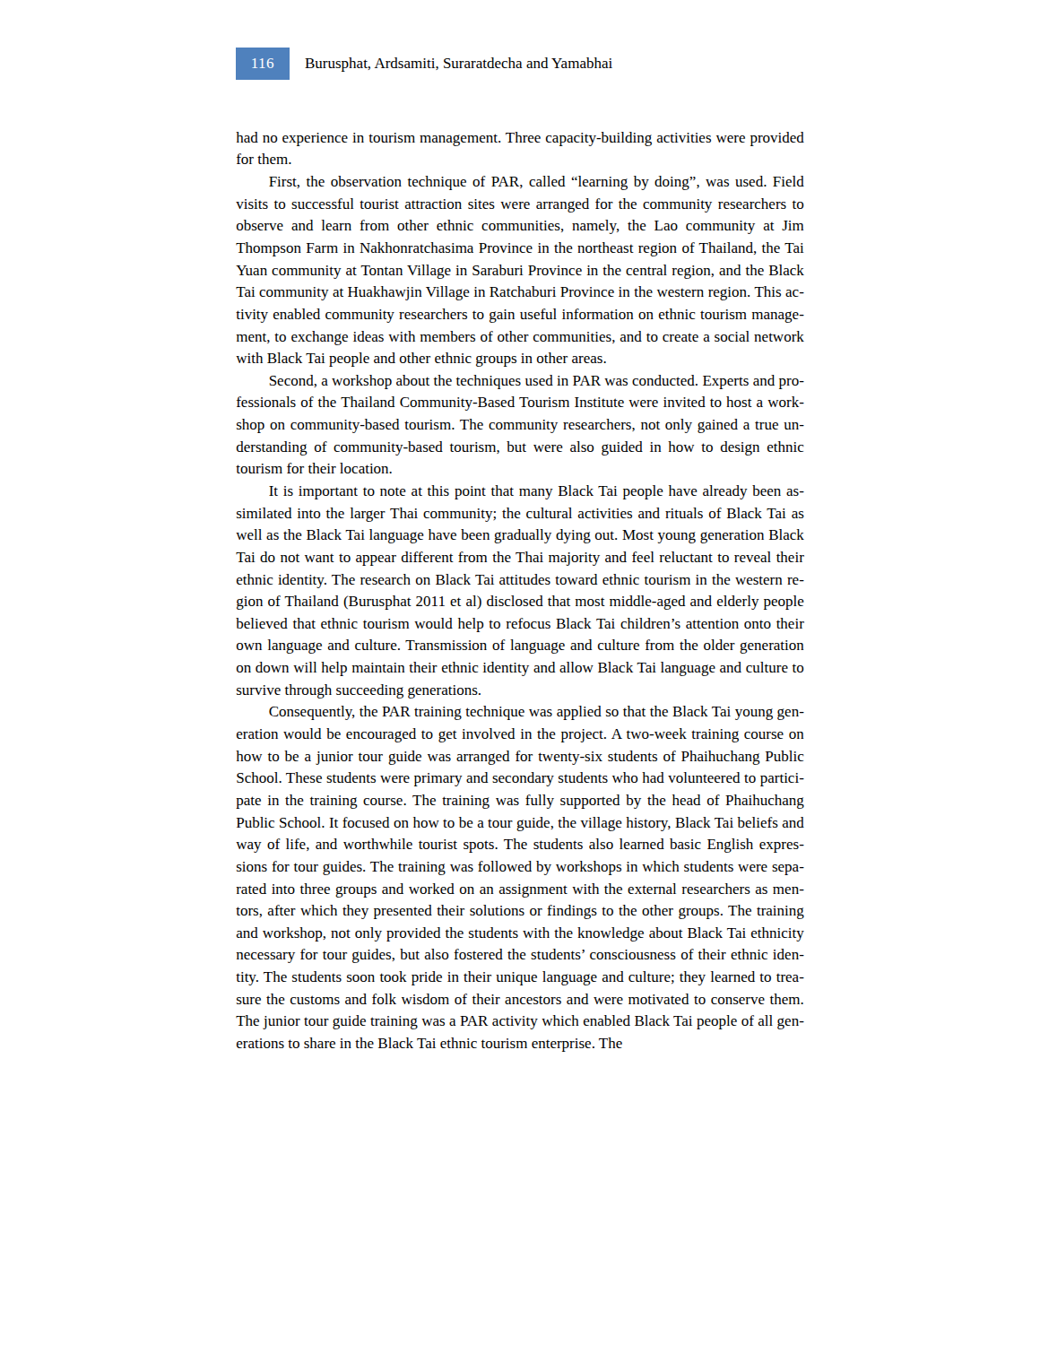116
Burusphat, Ardsamiti, Suraratdecha and Yamabhai
had no experience in tourism management. Three capacity-building activities were provided for them.
First, the observation technique of PAR, called “learning by doing”, was used. Field visits to successful tourist attraction sites were arranged for the community researchers to observe and learn from other ethnic communities, namely, the Lao community at Jim Thompson Farm in Nakhonratchasima Province in the northeast region of Thailand, the Tai Yuan community at Tontan Village in Saraburi Province in the central region, and the Black Tai community at Huakhawjin Village in Ratchaburi Province in the western region. This activity enabled community researchers to gain useful information on ethnic tourism management, to exchange ideas with members of other communities, and to create a social network with Black Tai people and other ethnic groups in other areas.
Second, a workshop about the techniques used in PAR was conducted. Experts and professionals of the Thailand Community-Based Tourism Institute were invited to host a workshop on community-based tourism. The community researchers, not only gained a true understanding of community-based tourism, but were also guided in how to design ethnic tourism for their location.
It is important to note at this point that many Black Tai people have already been assimilated into the larger Thai community; the cultural activities and rituals of Black Tai as well as the Black Tai language have been gradually dying out. Most young generation Black Tai do not want to appear different from the Thai majority and feel reluctant to reveal their ethnic identity. The research on Black Tai attitudes toward ethnic tourism in the western region of Thailand (Burusphat 2011 et al) disclosed that most middle-aged and elderly people believed that ethnic tourism would help to refocus Black Tai children’s attention onto their own language and culture. Transmission of language and culture from the older generation on down will help maintain their ethnic identity and allow Black Tai language and culture to survive through succeeding generations.
Consequently, the PAR training technique was applied so that the Black Tai young generation would be encouraged to get involved in the project. A two-week training course on how to be a junior tour guide was arranged for twenty-six students of Phaihuchang Public School. These students were primary and secondary students who had volunteered to participate in the training course. The training was fully supported by the head of Phaihuchang Public School. It focused on how to be a tour guide, the village history, Black Tai beliefs and way of life, and worthwhile tourist spots. The students also learned basic English expressions for tour guides. The training was followed by workshops in which students were separated into three groups and worked on an assignment with the external researchers as mentors, after which they presented their solutions or findings to the other groups. The training and workshop, not only provided the students with the knowledge about Black Tai ethnicity necessary for tour guides, but also fostered the students’ consciousness of their ethnic identity. The students soon took pride in their unique language and culture; they learned to treasure the customs and folk wisdom of their ancestors and were motivated to conserve them. The junior tour guide training was a PAR activity which enabled Black Tai people of all generations to share in the Black Tai ethnic tourism enterprise. The